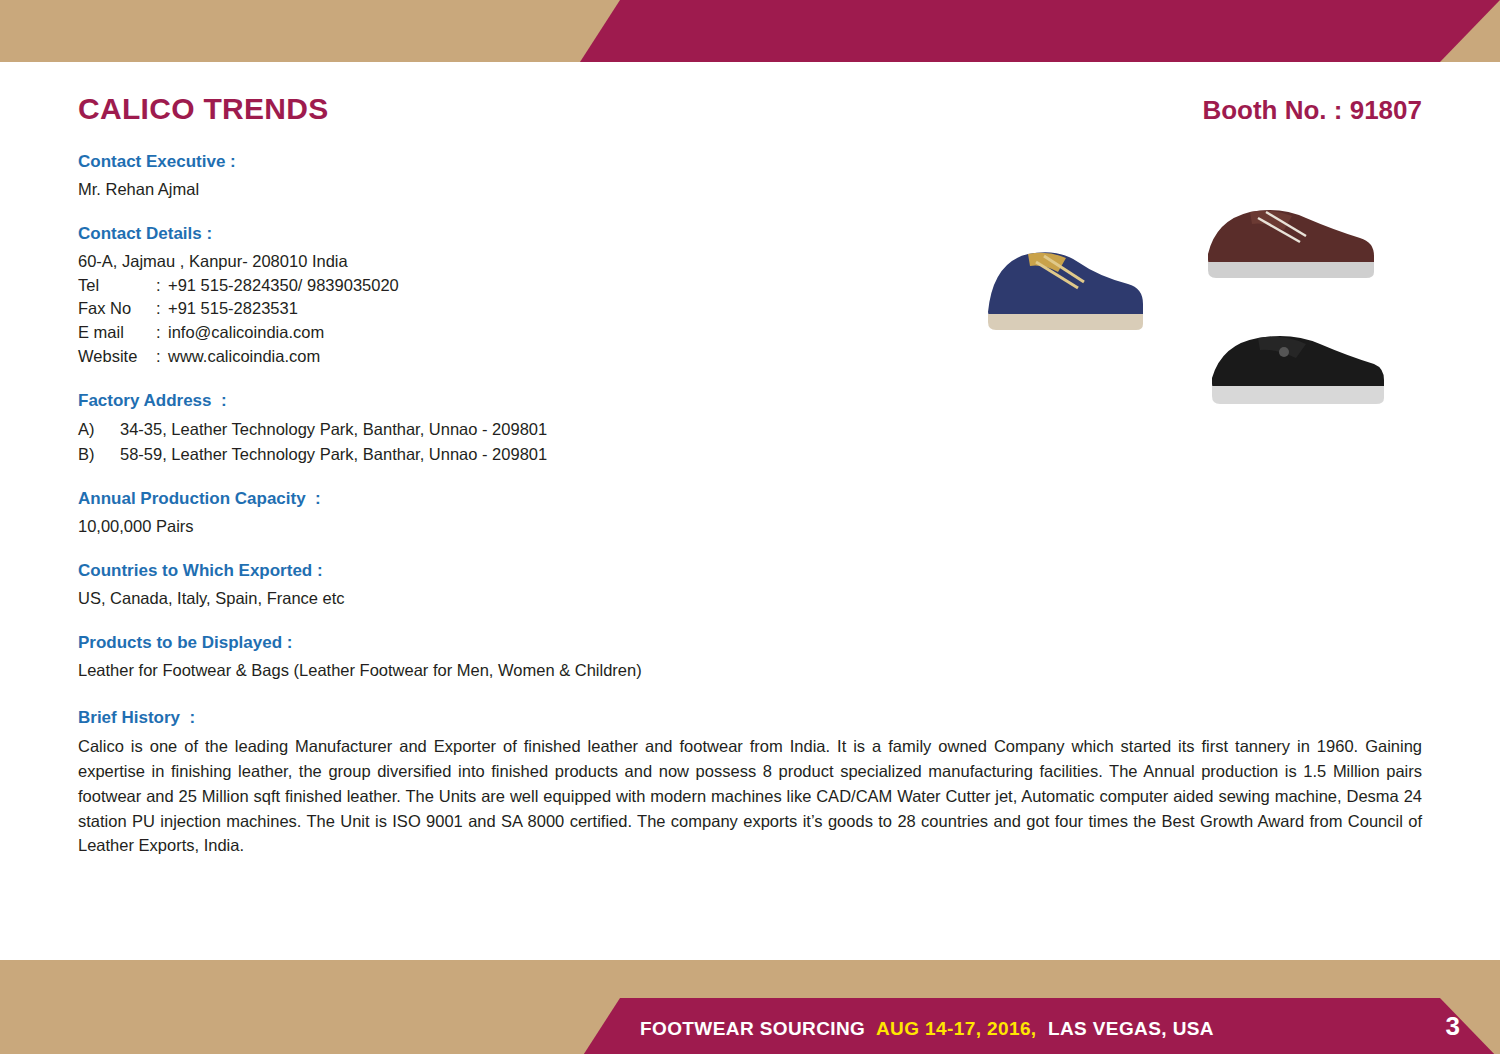CALICO TRENDS
Booth No. : 91807
Contact Executive :
Mr. Rehan Ajmal
Contact Details :
60-A, Jajmau , Kanpur- 208010 India
| Tel | : | +91 515-2824350/ 9839035020 |
| Fax No | : | +91 515-2823531 |
| E mail | : | info@calicoindia.com |
| Website | : | www.calicoindia.com |
Factory Address :
A) 34-35, Leather Technology Park, Banthar, Unnao - 209801
B) 58-59, Leather Technology Park, Banthar, Unnao - 209801
Annual Production Capacity :
10,00,000 Pairs
Countries to Which Exported :
US, Canada, Italy, Spain, France etc
Products to be Displayed :
Leather for Footwear & Bags (Leather Footwear for Men, Women & Children)
Brief History :
Calico is one of the leading Manufacturer and Exporter of finished leather and footwear from India. It is a family owned Company which started its first tannery in 1960. Gaining expertise in finishing leather, the group diversified into finished products and now possess 8 product specialized manufacturing facilities. The Annual production is 1.5 Million pairs footwear and 25 Million sqft finished leather. The Units are well equipped with modern machines like CAD/CAM Water Cutter jet, Automatic computer aided sewing machine, Desma 24 station PU injection machines. The Unit is ISO 9001 and SA 8000 certified. The company exports it’s goods to 28 countries and got four times the Best Growth Award from Council of Leather Exports, India.
FOOTWEAR SOURCING AUG 14-17, 2016, LAS VEGAS, USA
3